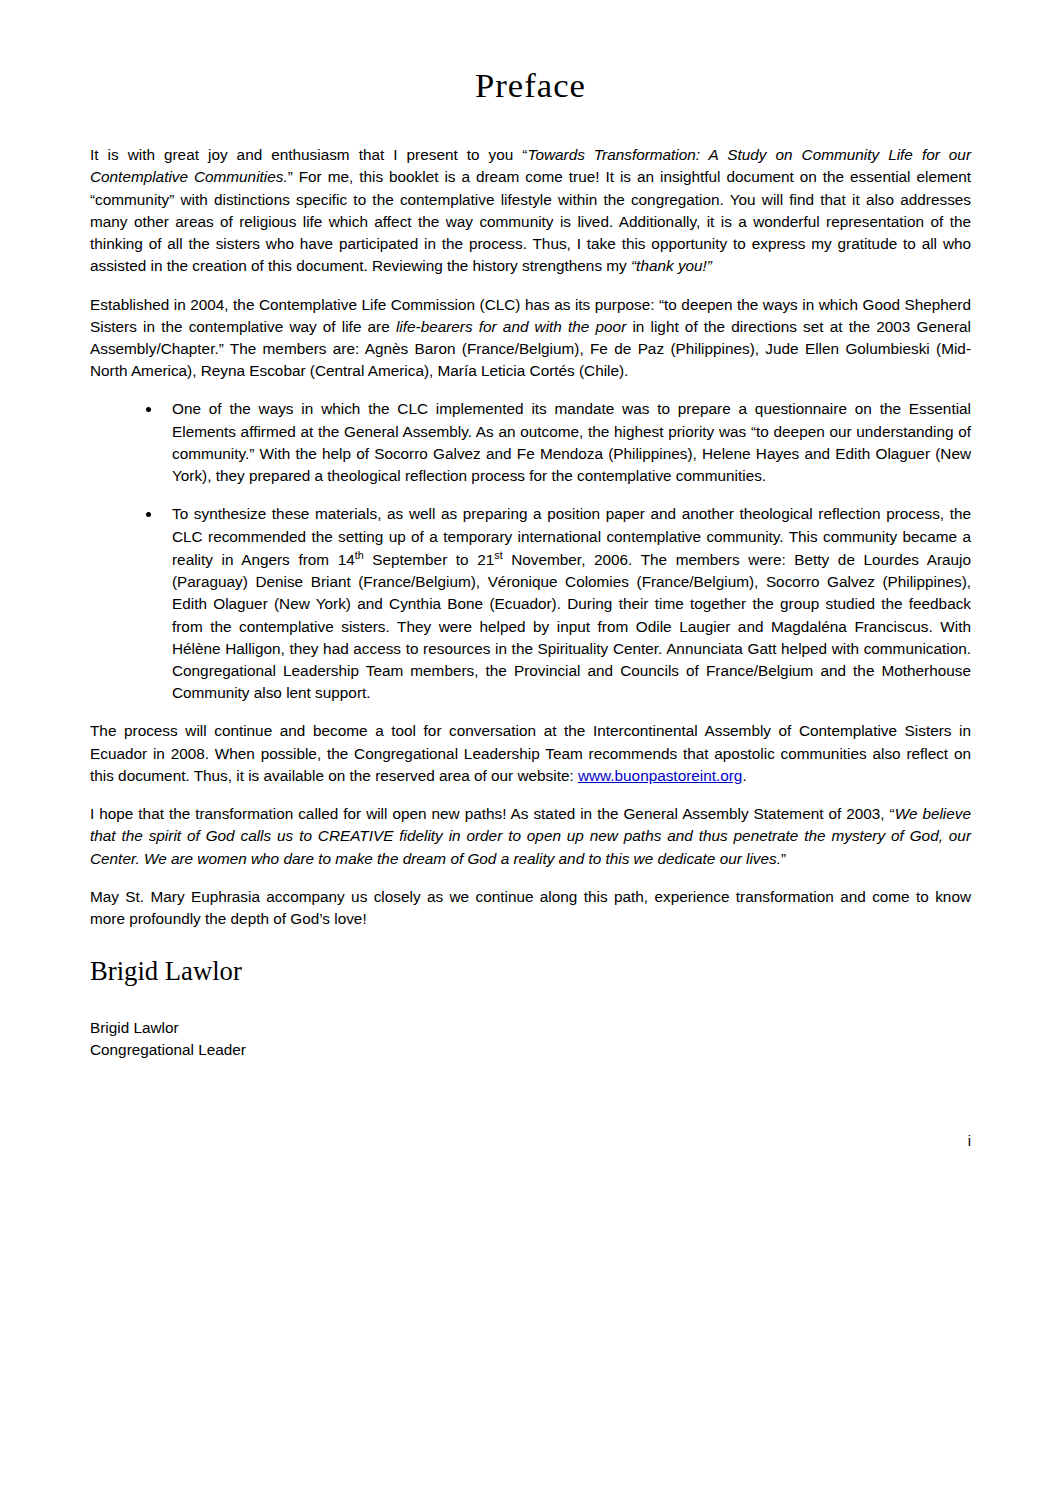Preface
It is with great joy and enthusiasm that I present to you “Towards Transformation: A Study on Community Life for our Contemplative Communities.” For me, this booklet is a dream come true! It is an insightful document on the essential element “community” with distinctions specific to the contemplative lifestyle within the congregation. You will find that it also addresses many other areas of religious life which affect the way community is lived. Additionally, it is a wonderful representation of the thinking of all the sisters who have participated in the process. Thus, I take this opportunity to express my gratitude to all who assisted in the creation of this document. Reviewing the history strengthens my “thank you!”
Established in 2004, the Contemplative Life Commission (CLC) has as its purpose: “to deepen the ways in which Good Shepherd Sisters in the contemplative way of life are life-bearers for and with the poor in light of the directions set at the 2003 General Assembly/Chapter.” The members are: Agnès Baron (France/Belgium), Fe de Paz (Philippines), Jude Ellen Golumbieski (Mid-North America), Reyna Escobar (Central America), María Leticia Cortés (Chile).
One of the ways in which the CLC implemented its mandate was to prepare a questionnaire on the Essential Elements affirmed at the General Assembly. As an outcome, the highest priority was “to deepen our understanding of community.” With the help of Socorro Galvez and Fe Mendoza (Philippines), Helene Hayes and Edith Olaguer (New York), they prepared a theological reflection process for the contemplative communities.
To synthesize these materials, as well as preparing a position paper and another theological reflection process, the CLC recommended the setting up of a temporary international contemplative community. This community became a reality in Angers from 14th September to 21st November, 2006. The members were: Betty de Lourdes Araujo (Paraguay) Denise Briant (France/Belgium), Véronique Colomies (France/Belgium), Socorro Galvez (Philippines), Edith Olaguer (New York) and Cynthia Bone (Ecuador). During their time together the group studied the feedback from the contemplative sisters. They were helped by input from Odile Laugier and Magdaléna Franciscus. With Hélène Halligon, they had access to resources in the Spirituality Center. Annunciata Gatt helped with communication. Congregational Leadership Team members, the Provincial and Councils of France/Belgium and the Motherhouse Community also lent support.
The process will continue and become a tool for conversation at the Intercontinental Assembly of Contemplative Sisters in Ecuador in 2008. When possible, the Congregational Leadership Team recommends that apostolic communities also reflect on this document. Thus, it is available on the reserved area of our website: www.buonpastoreint.org.
I hope that the transformation called for will open new paths! As stated in the General Assembly Statement of 2003, “We believe that the spirit of God calls us to CREATIVE fidelity in order to open up new paths and thus penetrate the mystery of God, our Center. We are women who dare to make the dream of God a reality and to this we dedicate our lives.”
May St. Mary Euphrasia accompany us closely as we continue along this path, experience transformation and come to know more profoundly the depth of God’s love!
Brigid Lawlor
Brigid Lawlor
Congregational Leader
i